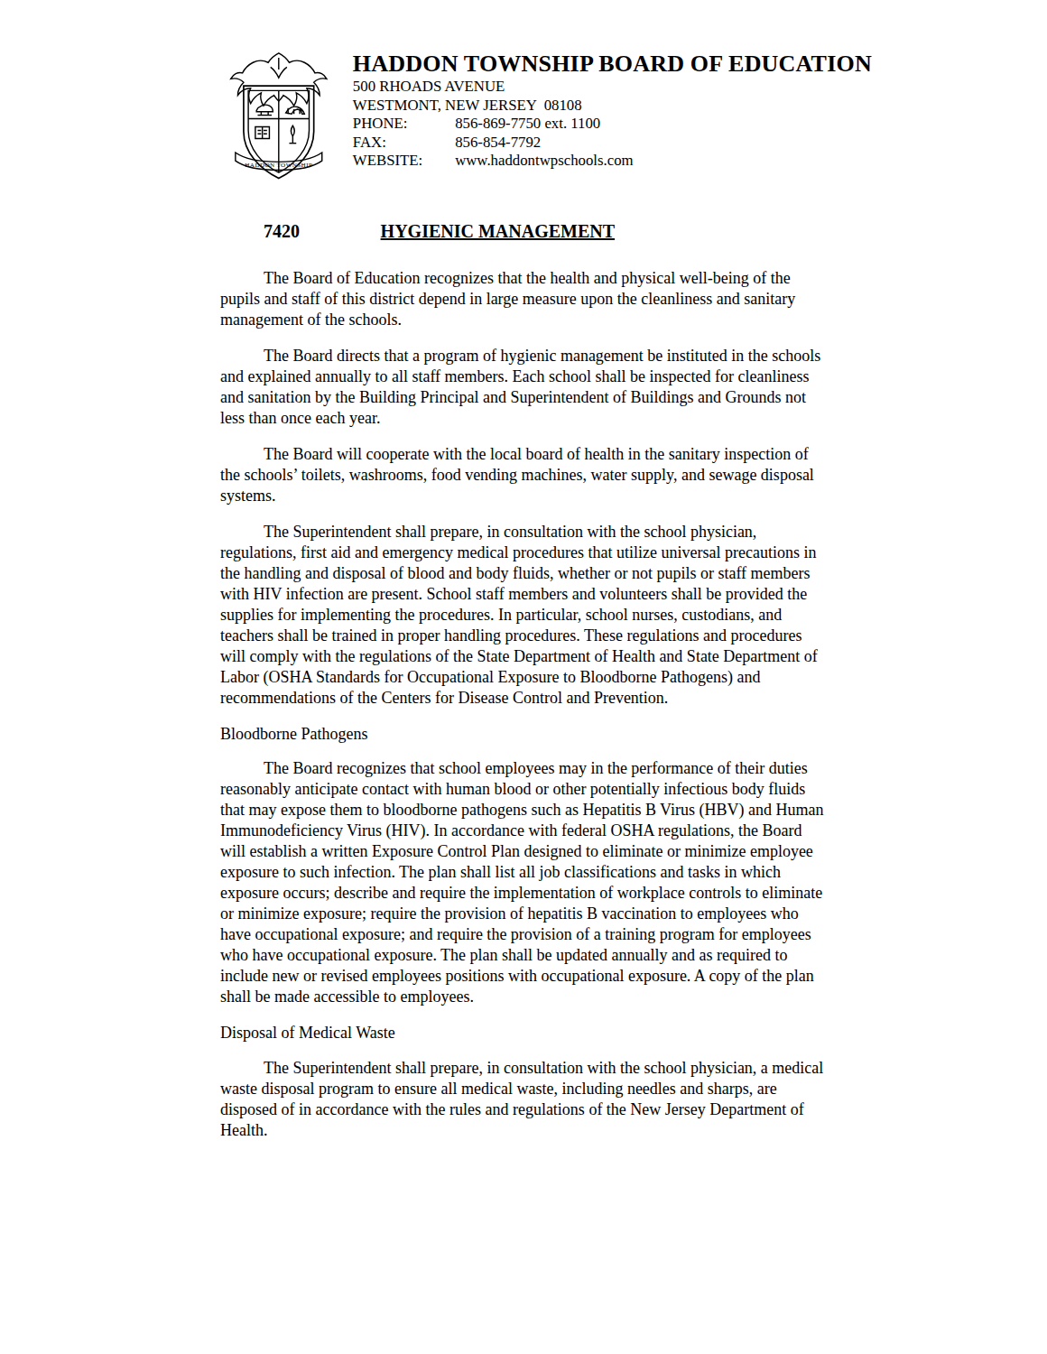HADDON TOWNSHIP
HADDON TOWNSHIP BOARD OF EDUCATION
500 RHOADS AVENUE WESTMONT, NEW JERSEY 08108 PHONE: 856-869-7750 ext. 1100 FAX: 856-854-7792 WEBSITE: www.haddontwpschools.com
7420 HYGIENIC MANAGEMENT
The Board of Education recognizes that the health and physical well-being of the pupils and staff of this district depend in large measure upon the cleanliness and sanitary management of the schools.
The Board directs that a program of hygienic management be instituted in the schools and explained annually to all staff members. Each school shall be inspected for cleanliness and sanitation by the Building Principal and Superintendent of Buildings and Grounds not less than once each year.
The Board will cooperate with the local board of health in the sanitary inspection of the schools’ toilets, washrooms, food vending machines, water supply, and sewage disposal systems.
The Superintendent shall prepare, in consultation with the school physician, regulations, first aid and emergency medical procedures that utilize universal precautions in the handling and disposal of blood and body fluids, whether or not pupils or staff members with HIV infection are present. School staff members and volunteers shall be provided the supplies for implementing the procedures. In particular, school nurses, custodians, and teachers shall be trained in proper handling procedures. These regulations and procedures will comply with the regulations of the State Department of Health and State Department of Labor (OSHA Standards for Occupational Exposure to Bloodborne Pathogens) and recommendations of the Centers for Disease Control and Prevention.
Bloodborne Pathogens
The Board recognizes that school employees may in the performance of their duties reasonably anticipate contact with human blood or other potentially infectious body fluids that may expose them to bloodborne pathogens such as Hepatitis B Virus (HBV) and Human Immunodeficiency Virus (HIV). In accordance with federal OSHA regulations, the Board will establish a written Exposure Control Plan designed to eliminate or minimize employee exposure to such infection. The plan shall list all job classifications and tasks in which exposure occurs; describe and require the implementation of workplace controls to eliminate or minimize exposure; require the provision of hepatitis B vaccination to employees who have occupational exposure; and require the provision of a training program for employees who have occupational exposure. The plan shall be updated annually and as required to include new or revised employees positions with occupational exposure. A copy of the plan shall be made accessible to employees.
Disposal of Medical Waste
The Superintendent shall prepare, in consultation with the school physician, a medical waste disposal program to ensure all medical waste, including needles and sharps, are disposed of in accordance with the rules and regulations of the New Jersey Department of Health.